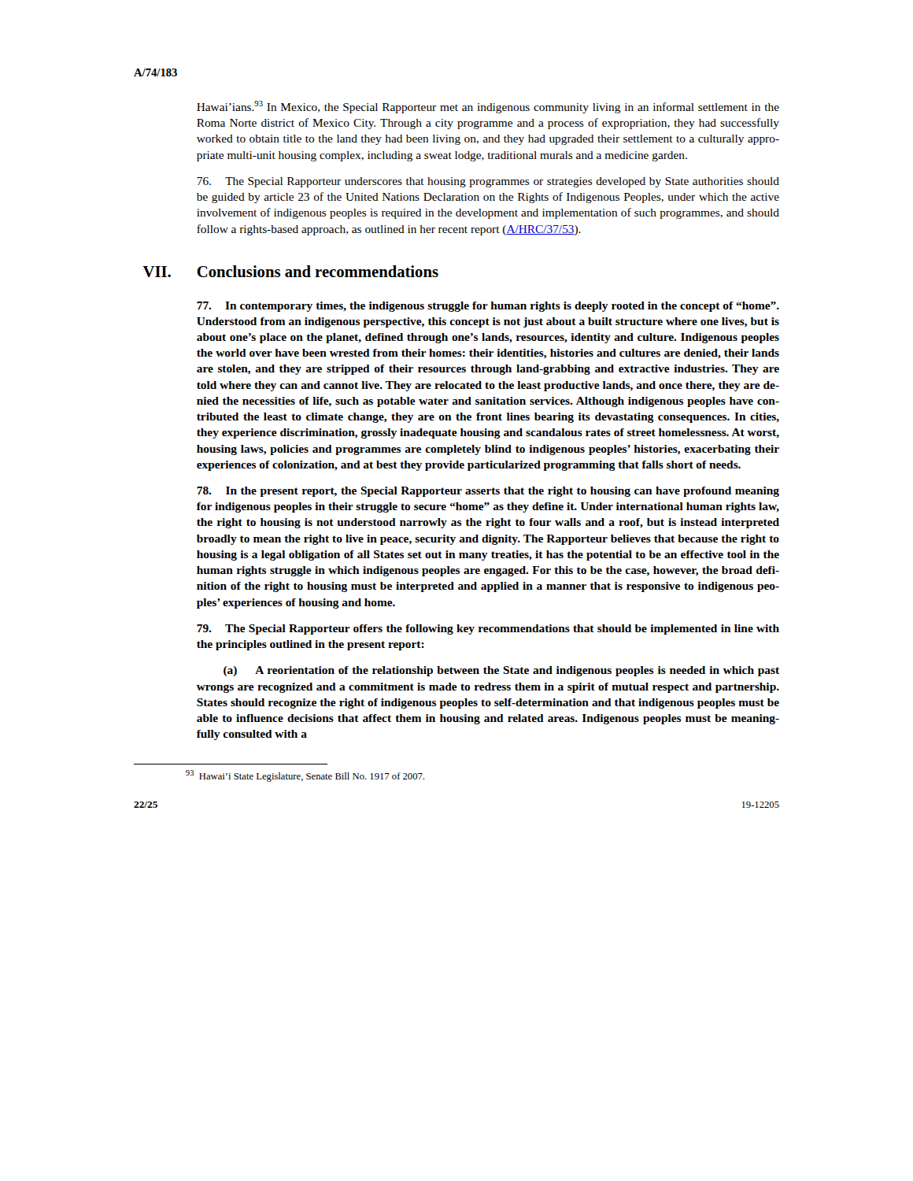A/74/183
Hawai’ians.93 In Mexico, the Special Rapporteur met an indigenous community living in an informal settlement in the Roma Norte district of Mexico City. Through a city programme and a process of expropriation, they had successfully worked to obtain title to the land they had been living on, and they had upgraded their settlement to a culturally appropriate multi-unit housing complex, including a sweat lodge, traditional murals and a medicine garden.
76. The Special Rapporteur underscores that housing programmes or strategies developed by State authorities should be guided by article 23 of the United Nations Declaration on the Rights of Indigenous Peoples, under which the active involvement of indigenous peoples is required in the development and implementation of such programmes, and should follow a rights-based approach, as outlined in her recent report (A/HRC/37/53).
VII. Conclusions and recommendations
77. In contemporary times, the indigenous struggle for human rights is deeply rooted in the concept of “home”. Understood from an indigenous perspective, this concept is not just about a built structure where one lives, but is about one’s place on the planet, defined through one’s lands, resources, identity and culture. Indigenous peoples the world over have been wrested from their homes: their identities, histories and cultures are denied, their lands are stolen, and they are stripped of their resources through land-grabbing and extractive industries. They are told where they can and cannot live. They are relocated to the least productive lands, and once there, they are denied the necessities of life, such as potable water and sanitation services. Although indigenous peoples have contributed the least to climate change, they are on the front lines bearing its devastating consequences. In cities, they experience discrimination, grossly inadequate housing and scandalous rates of street homelessness. At worst, housing laws, policies and programmes are completely blind to indigenous peoples’ histories, exacerbating their experiences of colonization, and at best they provide particularized programming that falls short of needs.
78. In the present report, the Special Rapporteur asserts that the right to housing can have profound meaning for indigenous peoples in their struggle to secure “home” as they define it. Under international human rights law, the right to housing is not understood narrowly as the right to four walls and a roof, but is instead interpreted broadly to mean the right to live in peace, security and dignity. The Rapporteur believes that because the right to housing is a legal obligation of all States set out in many treaties, it has the potential to be an effective tool in the human rights struggle in which indigenous peoples are engaged. For this to be the case, however, the broad definition of the right to housing must be interpreted and applied in a manner that is responsive to indigenous peoples’ experiences of housing and home.
79. The Special Rapporteur offers the following key recommendations that should be implemented in line with the principles outlined in the present report:
(a) A reorientation of the relationship between the State and indigenous peoples is needed in which past wrongs are recognized and a commitment is made to redress them in a spirit of mutual respect and partnership. States should recognize the right of indigenous peoples to self-determination and that indigenous peoples must be able to influence decisions that affect them in housing and related areas. Indigenous peoples must be meaningfully consulted with a
93 Hawai’i State Legislature, Senate Bill No. 1917 of 2007.
22/25 19-12205